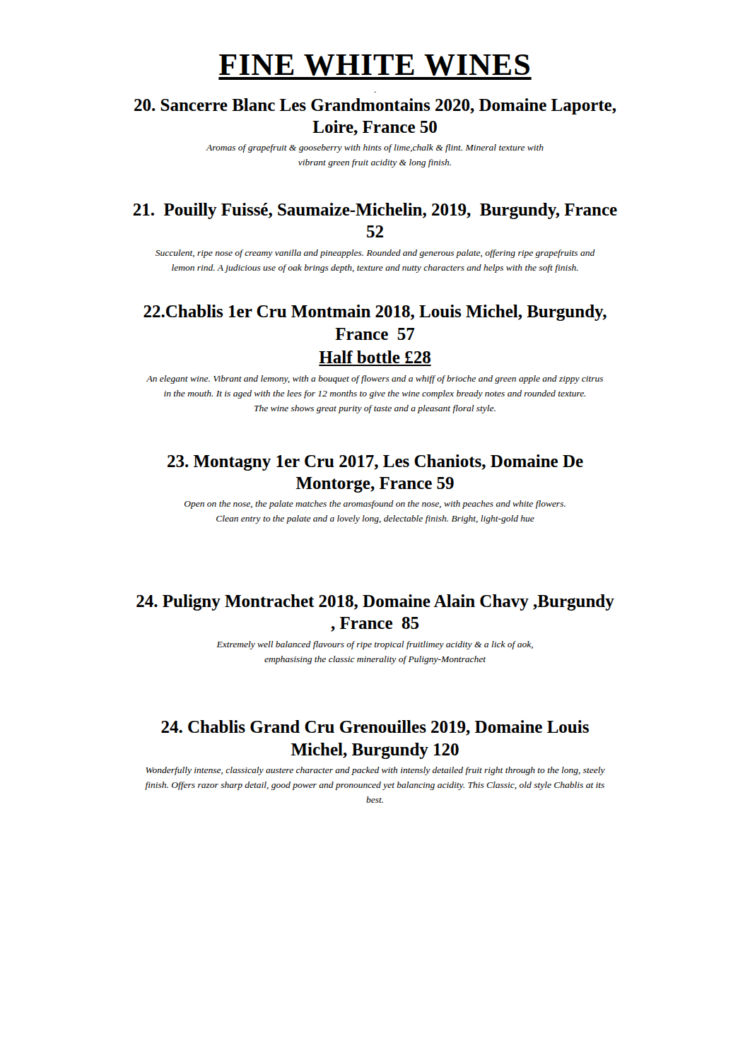FINE WHITE WINES
.
20. Sancerre Blanc Les Grandmontains 2020, Domaine Laporte, Loire, France 50
Aromas of grapefruit & gooseberry with hints of lime,chalk & flint. Mineral texture with vibrant green fruit acidity & long finish.
21. Pouilly Fuissé, Saumaize-Michelin, 2019, Burgundy, France 52
Succulent, ripe nose of creamy vanilla and pineapples. Rounded and generous palate, offering ripe grapefruits and lemon rind. A judicious use of oak brings depth, texture and nutty characters and helps with the soft finish.
22.Chablis 1er Cru Montmain 2018, Louis Michel, Burgundy, France 57
Half bottle £28
An elegant wine. Vibrant and lemony, with a bouquet of flowers and a whiff of brioche and green apple and zippy citrus in the mouth. It is aged with the lees for 12 months to give the wine complex bready notes and rounded texture.
The wine shows great purity of taste and a pleasant floral style.
23. Montagny 1er Cru 2017, Les Chaniots, Domaine De Montorge, France 59
Open on the nose, the palate matches the aromasfound on the nose, with peaches and white flowers.
Clean entry to the palate and a lovely long, delectable finish. Bright, light-gold hue
24. Puligny Montrachet 2018, Domaine Alain Chavy ,Burgundy , France 85
Extremely well balanced flavours of ripe tropical fruitlimey acidity & a lick of aok, emphasising the classic minerality of Puligny-Montrachet
24. Chablis Grand Cru Grenouilles 2019, Domaine Louis Michel, Burgundy 120
Wonderfully intense, classicaly austere character and packed with intensly detailed fruit right through to the long, steely finish. Offers razor sharp detail, good power and pronounced yet balancing acidity. This Classic, old style Chablis at its best.